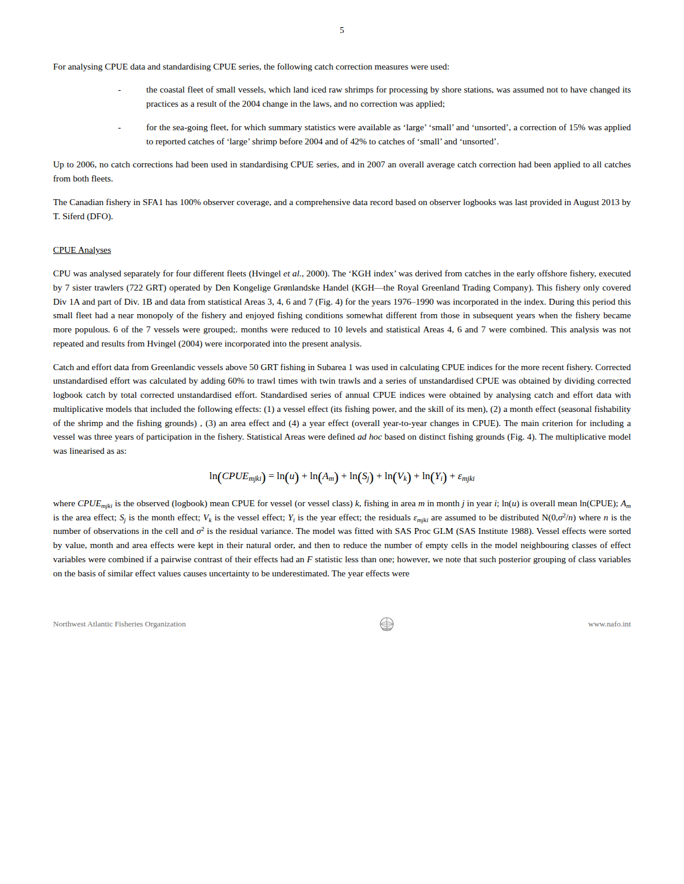5
For analysing CPUE data and standardising CPUE series, the following catch correction measures were used:
the coastal fleet of small vessels, which land iced raw shrimps for processing by shore stations, was assumed not to have changed its practices as a result of the 2004 change in the laws, and no correction was applied;
for the sea-going fleet, for which summary statistics were available as ‘large’ ‘small’ and ‘unsorted’, a correction of 15% was applied to reported catches of ‘large’ shrimp before 2004 and of 42% to catches of ‘small’ and ‘unsorted’.
Up to 2006, no catch corrections had been used in standardising CPUE series, and in 2007 an overall average catch correction had been applied to all catches from both fleets.
The Canadian fishery in SFA1 has 100% observer coverage, and a comprehensive data record based on observer logbooks was last provided in August 2013 by T. Siferd (DFO).
CPUE Analyses
CPU was analysed separately for four different fleets (Hvingel et al., 2000). The ‘KGH index’ was derived from catches in the early offshore fishery, executed by 7 sister trawlers (722 GRT) operated by Den Kongelige Grønlandske Handel (KGH—the Royal Greenland Trading Company). This fishery only covered Div 1A and part of Div. 1B and data from statistical Areas 3, 4, 6 and 7 (Fig. 4) for the years 1976–1990 was incorporated in the index. During this period this small fleet had a near monopoly of the fishery and enjoyed fishing conditions somewhat different from those in subsequent years when the fishery became more populous. 6 of the 7 vessels were grouped;. months were reduced to 10 levels and statistical Areas 4, 6 and 7 were combined. This analysis was not repeated and results from Hvingel (2004) were incorporated into the present analysis.
Catch and effort data from Greenlandic vessels above 50 GRT fishing in Subarea 1 was used in calculating CPUE indices for the more recent fishery. Corrected unstandardised effort was calculated by adding 60% to trawl times with twin trawls and a series of unstandardised CPUE was obtained by dividing corrected logbook catch by total corrected unstandardised effort. Standardised series of annual CPUE indices were obtained by analysing catch and effort data with multiplicative models that included the following effects: (1) a vessel effect (its fishing power, and the skill of its men), (2) a month effect (seasonal fishability of the shrimp and the fishing grounds) , (3) an area effect and (4) a year effect (overall year-to-year changes in CPUE). The main criterion for including a vessel was three years of participation in the fishery. Statistical Areas were defined ad hoc based on distinct fishing grounds (Fig. 4). The multiplicative model was linearised as as:
ln(CPUEmjki) = ln(u) + ln(Am) + ln(Sj) + ln(Vk) + ln(Yi) + εmjki
where CPUEmjki is the observed (logbook) mean CPUE for vessel (or vessel class) k, fishing in area m in month j in year i; ln(u) is overall mean ln(CPUE); Am is the area effect; Sj is the month effect; Vk is the vessel effect; Yi is the year effect; the residuals εmjki are assumed to be distributed N(0,σ2/n) where n is the number of observations in the cell and σ2 is the residual variance. The model was fitted with SAS Proc GLM (SAS Institute 1988). Vessel effects were sorted by value, month and area effects were kept in their natural order, and then to reduce the number of empty cells in the model neighbouring classes of effect variables were combined if a pairwise contrast of their effects had an F statistic less than one; however, we note that such posterior grouping of class variables on the basis of similar effect values causes uncertainty to be underestimated. The year effects were
Northwest Atlantic Fisheries Organization
www.nafo.int